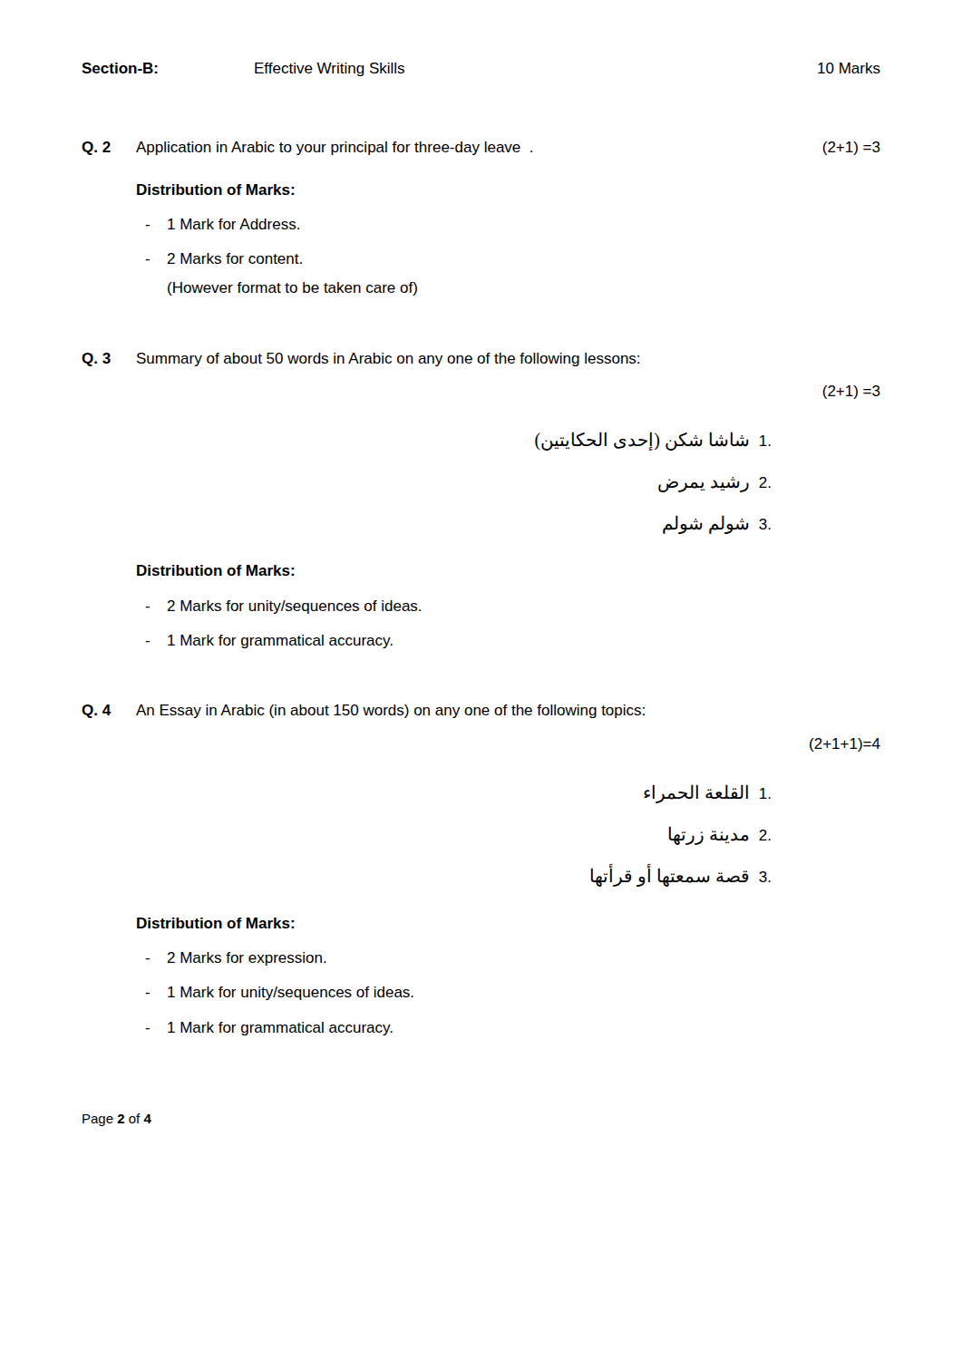Section-B: Effective Writing Skills 10 Marks
Q. 2 Application in Arabic to your principal for three-day leave . (2+1) =3
Distribution of Marks:
1 Mark for Address.
2 Marks for content. (However format to be taken care of)
Q. 3 Summary of about 50 words in Arabic on any one of the following lessons:
(2+1) =3
1. شاشا شكن (إحدى الحكايتين)
2. رشيد يمرض
3. شولم شولم
Distribution of Marks:
2 Marks for unity/sequences of ideas.
1 Mark for grammatical accuracy.
Q. 4 An Essay in Arabic (in about 150 words) on any one of the following topics:
(2+1+1)=4
1. القلعة الحمراء
2. مدينة زرتها
3. قصة سمعتها أو قرأتها
Distribution of Marks:
2 Marks for expression.
1 Mark for unity/sequences of ideas.
1 Mark for grammatical accuracy.
Page 2 of 4